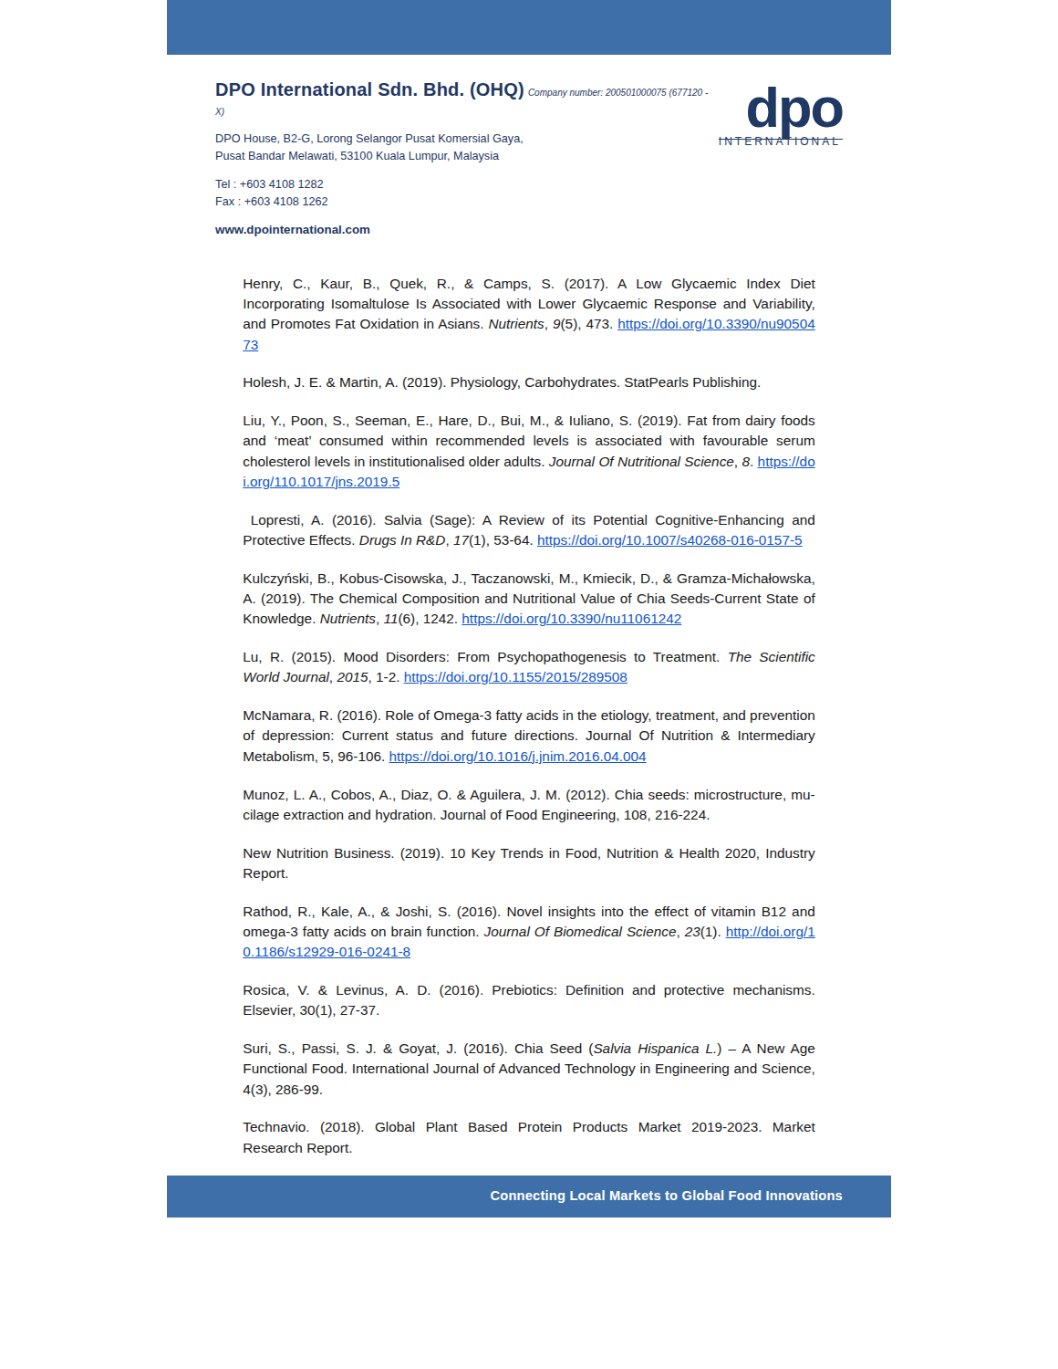DPO International Sdn. Bhd. (OHQ) Company number: 200501000075 (677120 - X)
DPO House, B2-G, Lorong Selangor Pusat Komersial Gaya,
Pusat Bandar Melawati, 53100 Kuala Lumpur, Malaysia
Tel : +603 4108 1282
Fax : +603 4108 1262
www.dpointernational.com
dpo
INTERNATIONAL
Henry, C., Kaur, B., Quek, R., & Camps, S. (2017). A Low Glycaemic Index Diet Incorporating Isomaltulose Is Associated with Lower Glycaemic Response and Variability, and Promotes Fat Oxidation in Asians. Nutrients, 9(5), 473. https://doi.org/10.3390/nu9050473
Holesh, J. E. & Martin, A. (2019). Physiology, Carbohydrates. StatPearls Publishing.
Liu, Y., Poon, S., Seeman, E., Hare, D., Bui, M., & Iuliano, S. (2019). Fat from dairy foods and ‘meat’ consumed within recommended levels is associated with favourable serum cholesterol levels in institutionalised older adults. Journal Of Nutritional Science, 8. https://doi.org/110.1017/jns.2019.5
Lopresti, A. (2016). Salvia (Sage): A Review of its Potential Cognitive-Enhancing and Protective Effects. Drugs In R&D, 17(1), 53-64. https://doi.org/10.1007/s40268-016-0157-5
Kulczyński, B., Kobus-Cisowska, J., Taczanowski, M., Kmiecik, D., & Gramza-Michałowska, A. (2019). The Chemical Composition and Nutritional Value of Chia Seeds-Current State of Knowledge. Nutrients, 11(6), 1242. https://doi.org/10.3390/nu11061242
Lu, R. (2015). Mood Disorders: From Psychopathogenesis to Treatment. The Scientific World Journal, 2015, 1-2. https://doi.org/10.1155/2015/289508
McNamara, R. (2016). Role of Omega-3 fatty acids in the etiology, treatment, and prevention of depression: Current status and future directions. Journal Of Nutrition & Intermediary Metabolism, 5, 96-106. https://doi.org/10.1016/j.jnim.2016.04.004
Munoz, L. A., Cobos, A., Diaz, O. & Aguilera, J. M. (2012). Chia seeds: microstructure, mucilage extraction and hydration. Journal of Food Engineering, 108, 216-224.
New Nutrition Business. (2019). 10 Key Trends in Food, Nutrition & Health 2020, Industry Report.
Rathod, R., Kale, A., & Joshi, S. (2016). Novel insights into the effect of vitamin B12 and omega-3 fatty acids on brain function. Journal Of Biomedical Science, 23(1). http://doi.org/10.1186/s12929-016-0241-8
Rosica, V. & Levinus, A. D. (2016). Prebiotics: Definition and protective mechanisms. Elsevier, 30(1), 27-37.
Suri, S., Passi, S. J. & Goyat, J. (2016). Chia Seed (Salvia Hispanica L.) – A New Age Functional Food. International Journal of Advanced Technology in Engineering and Science, 4(3), 286-99.
Technavio. (2018). Global Plant Based Protein Products Market 2019-2023. Market Research Report.
Connecting Local Markets to Global Food Innovations